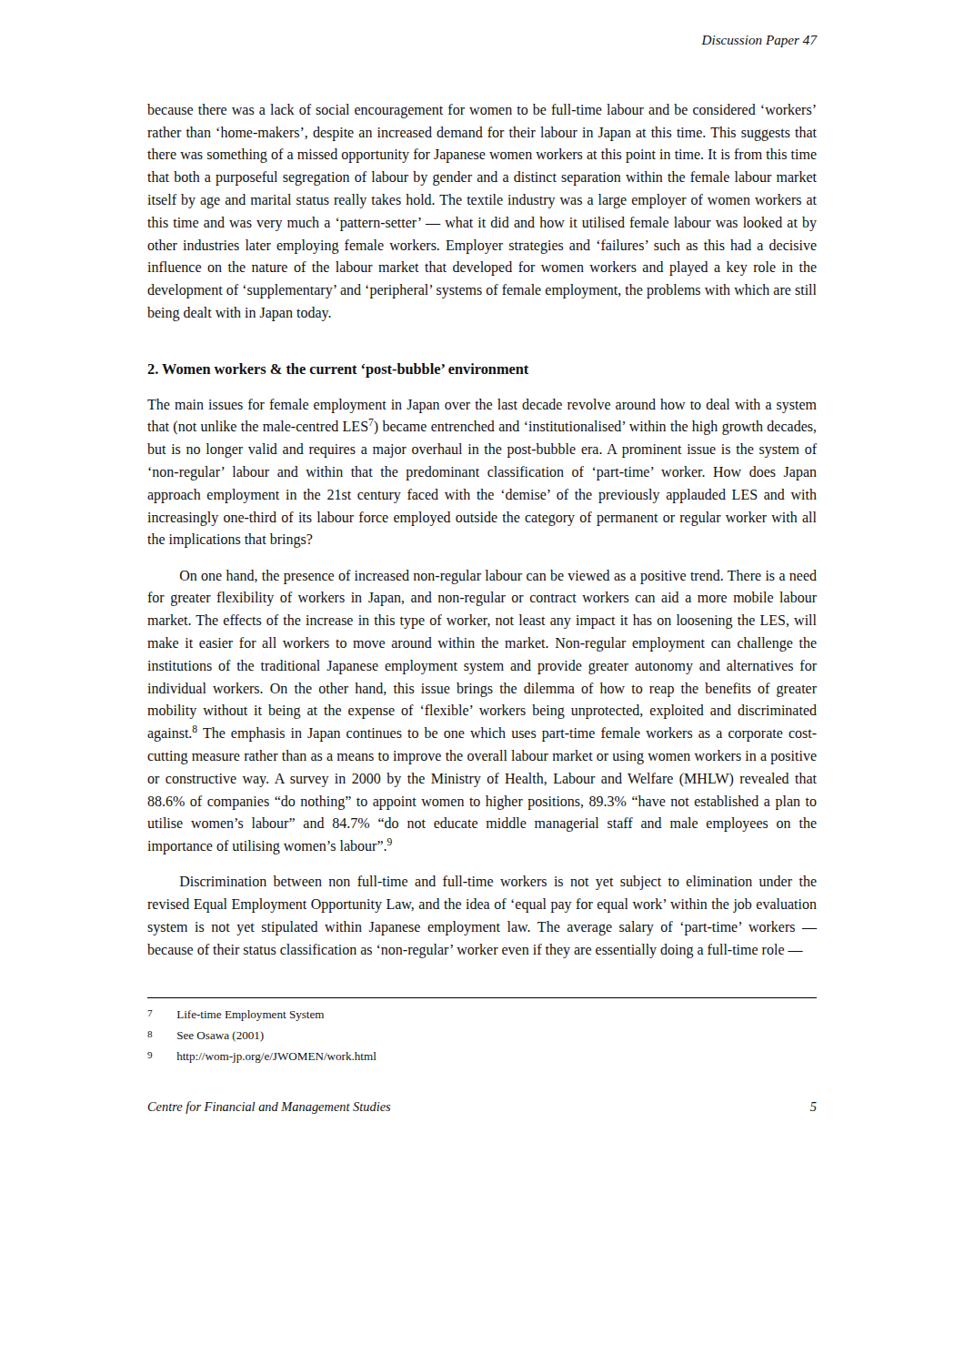Discussion Paper 47
because there was a lack of social encouragement for women to be full-time labour and be considered ‘workers’ rather than ‘home-makers’, despite an increased demand for their labour in Japan at this time. This suggests that there was something of a missed opportunity for Japanese women workers at this point in time. It is from this time that both a purposeful segregation of labour by gender and a distinct separation within the female labour market itself by age and marital status really takes hold. The textile industry was a large employer of women workers at this time and was very much a ‘pattern-setter’ — what it did and how it utilised female labour was looked at by other industries later employing female workers. Employer strategies and ‘failures’ such as this had a decisive influence on the nature of the labour market that developed for women workers and played a key role in the development of ‘supplementary’ and ‘peripheral’ systems of female employment, the problems with which are still being dealt with in Japan today.
2. Women workers & the current ‘post-bubble’ environment
The main issues for female employment in Japan over the last decade revolve around how to deal with a system that (not unlike the male-centred LES7) became entrenched and ‘institutionalised’ within the high growth decades, but is no longer valid and requires a major overhaul in the post-bubble era. A prominent issue is the system of ‘non-regular’ labour and within that the predominant classification of ‘part-time’ worker. How does Japan approach employment in the 21st century faced with the ‘demise’ of the previously applauded LES and with increasingly one-third of its labour force employed outside the category of permanent or regular worker with all the implications that brings?
On one hand, the presence of increased non-regular labour can be viewed as a positive trend. There is a need for greater flexibility of workers in Japan, and non-regular or contract workers can aid a more mobile labour market. The effects of the increase in this type of worker, not least any impact it has on loosening the LES, will make it easier for all workers to move around within the market. Non-regular employment can challenge the institutions of the traditional Japanese employment system and provide greater autonomy and alternatives for individual workers. On the other hand, this issue brings the dilemma of how to reap the benefits of greater mobility without it being at the expense of ‘flexible’ workers being unprotected, exploited and discriminated against.8 The emphasis in Japan continues to be one which uses part-time female workers as a corporate cost-cutting measure rather than as a means to improve the overall labour market or using women workers in a positive or constructive way. A survey in 2000 by the Ministry of Health, Labour and Welfare (MHLW) revealed that 88.6% of companies “do nothing” to appoint women to higher positions, 89.3% “have not established a plan to utilise women’s labour” and 84.7% “do not educate middle managerial staff and male employees on the importance of utilising women’s labour”.9
Discrimination between non full-time and full-time workers is not yet subject to elimination under the revised Equal Employment Opportunity Law, and the idea of ‘equal pay for equal work’ within the job evaluation system is not yet stipulated within Japanese employment law. The average salary of ‘part-time’ workers — because of their status classification as ‘non-regular’ worker even if they are essentially doing a full-time role —
7 Life-time Employment System
8 See Osawa (2001)
9 http://wom-jp.org/e/JWOMEN/work.html
Centre for Financial and Management Studies 5